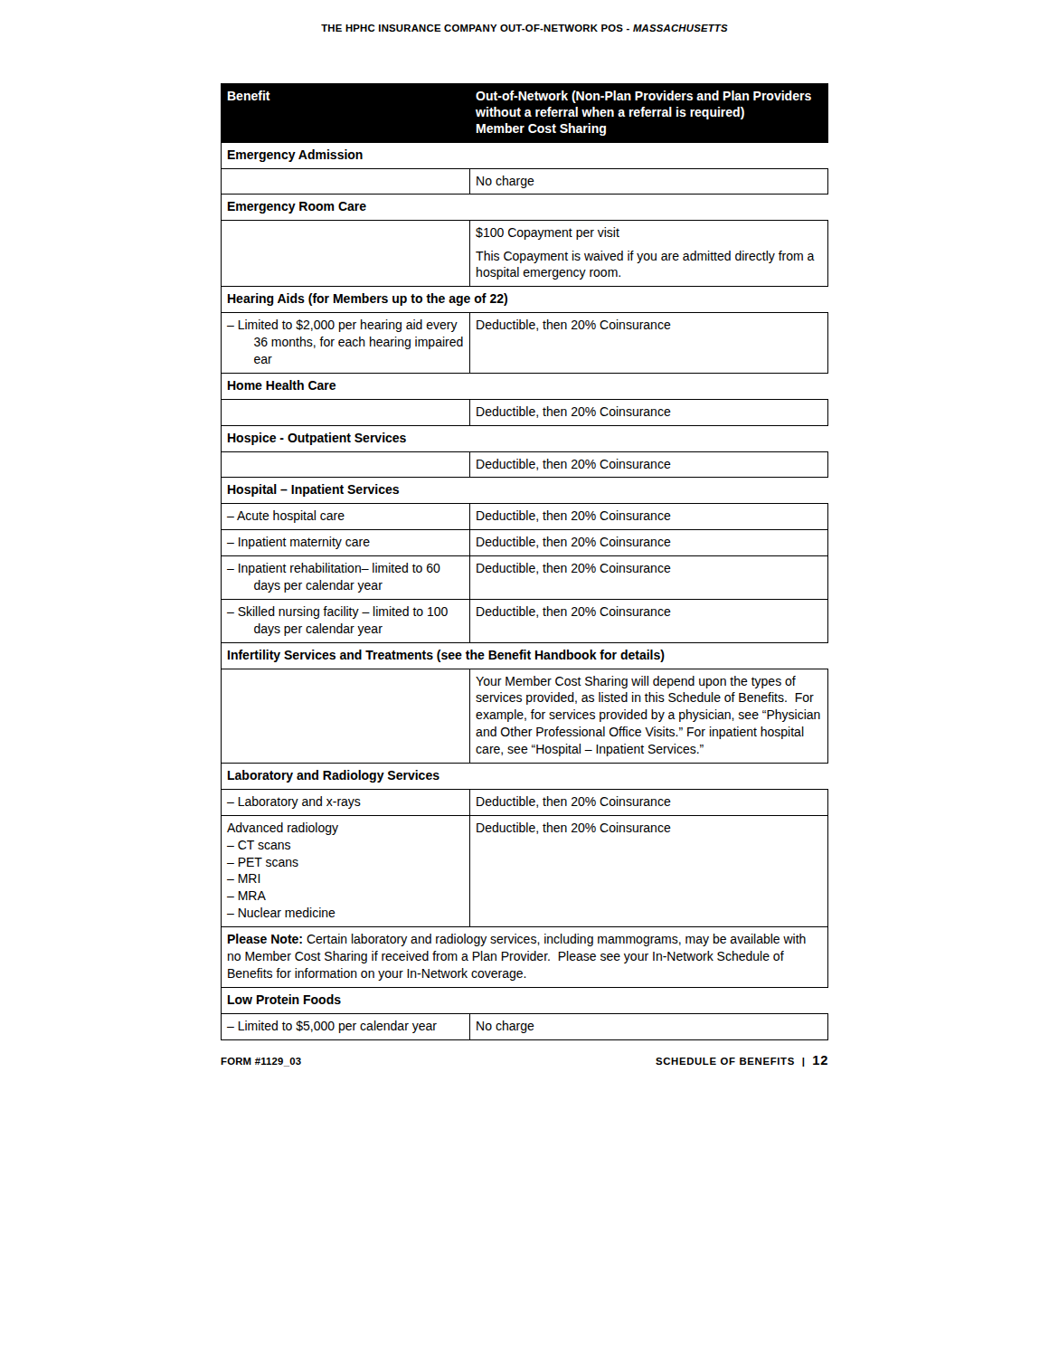THE HPHC INSURANCE COMPANY OUT-OF-NETWORK POS - MASSACHUSETTS
| Benefit | Out-of-Network (Non-Plan Providers and Plan Providers without a referral when a referral is required) Member Cost Sharing |
| --- | --- |
| Emergency Admission |
| | No charge |
| Emergency Room Care |
| | $100 Copayment per visit This Copayment is waived if you are admitted directly from a hospital emergency room. |
| Hearing Aids (for Members up to the age of 22) |
| – Limited to $2,000 per hearing aid every 36 months, for each hearing impaired ear | Deductible, then 20% Coinsurance |
| Home Health Care |
| | Deductible, then 20% Coinsurance |
| Hospice - Outpatient Services |
| | Deductible, then 20% Coinsurance |
| Hospital – Inpatient Services |
| – Acute hospital care | Deductible, then 20% Coinsurance |
| – Inpatient maternity care | Deductible, then 20% Coinsurance |
| – Inpatient rehabilitation– limited to 60 days per calendar year | Deductible, then 20% Coinsurance |
| – Skilled nursing facility – limited to 100 days per calendar year | Deductible, then 20% Coinsurance |
| Infertility Services and Treatments (see the Benefit Handbook for details) |
| | Your Member Cost Sharing will depend upon the types of services provided, as listed in this Schedule of Benefits. For example, for services provided by a physician, see “Physician and Other Professional Office Visits.” For inpatient hospital care, see “Hospital – Inpatient Services.” |
| Laboratory and Radiology Services |
| – Laboratory and x-rays | Deductible, then 20% Coinsurance |
| Advanced radiology – CT scans – PET scans – MRI – MRA – Nuclear medicine | Deductible, then 20% Coinsurance |
| Please Note: Certain laboratory and radiology services, including mammograms, may be available with no Member Cost Sharing if received from a Plan Provider. Please see your In-Network Schedule of Benefits for information on your In-Network coverage. |
| Low Protein Foods |
| – Limited to $5,000 per calendar year | No charge |
FORM #1129_03
SCHEDULE OF BENEFITS | 12